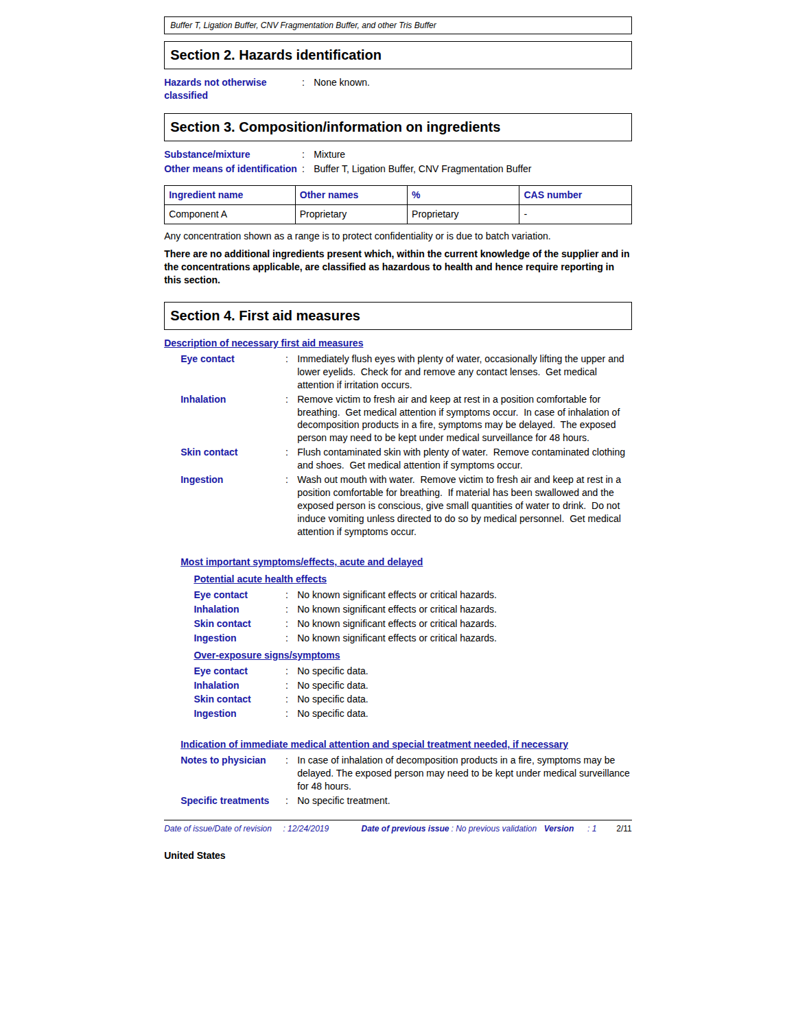Buffer T, Ligation Buffer, CNV Fragmentation Buffer, and other Tris Buffer
Section 2. Hazards identification
Hazards not otherwise classified
:
None known.
Section 3. Composition/information on ingredients
Substance/mixture
:
Mixture
Other means of identification
:
Buffer T, Ligation Buffer, CNV Fragmentation Buffer
| Ingredient name | Other names | % | CAS number |
| --- | --- | --- | --- |
| Component A | Proprietary | Proprietary | - |
Any concentration shown as a range is to protect confidentiality or is due to batch variation.
There are no additional ingredients present which, within the current knowledge of the supplier and in the concentrations applicable, are classified as hazardous to health and hence require reporting in this section.
Section 4. First aid measures
Description of necessary first aid measures
Eye contact
:
Immediately flush eyes with plenty of water, occasionally lifting the upper and lower eyelids. Check for and remove any contact lenses. Get medical attention if irritation occurs.
Inhalation
:
Remove victim to fresh air and keep at rest in a position comfortable for breathing. Get medical attention if symptoms occur. In case of inhalation of decomposition products in a fire, symptoms may be delayed. The exposed person may need to be kept under medical surveillance for 48 hours.
Skin contact
:
Flush contaminated skin with plenty of water. Remove contaminated clothing and shoes. Get medical attention if symptoms occur.
Ingestion
:
Wash out mouth with water. Remove victim to fresh air and keep at rest in a position comfortable for breathing. If material has been swallowed and the exposed person is conscious, give small quantities of water to drink. Do not induce vomiting unless directed to do so by medical personnel. Get medical attention if symptoms occur.
Most important symptoms/effects, acute and delayed
Potential acute health effects
Eye contact
:
No known significant effects or critical hazards.
Inhalation
:
No known significant effects or critical hazards.
Skin contact
:
No known significant effects or critical hazards.
Ingestion
:
No known significant effects or critical hazards.
Over-exposure signs/symptoms
Eye contact
:
No specific data.
Inhalation
:
No specific data.
Skin contact
:
No specific data.
Ingestion
:
No specific data.
Indication of immediate medical attention and special treatment needed, if necessary
Notes to physician
:
In case of inhalation of decomposition products in a fire, symptoms may be delayed. The exposed person may need to be kept under medical surveillance for 48 hours.
Specific treatments
:
No specific treatment.
Date of issue/Date of revision
: 12/24/2019
Date of previous issue
: No previous validation
Version
: 1
2/11
United States